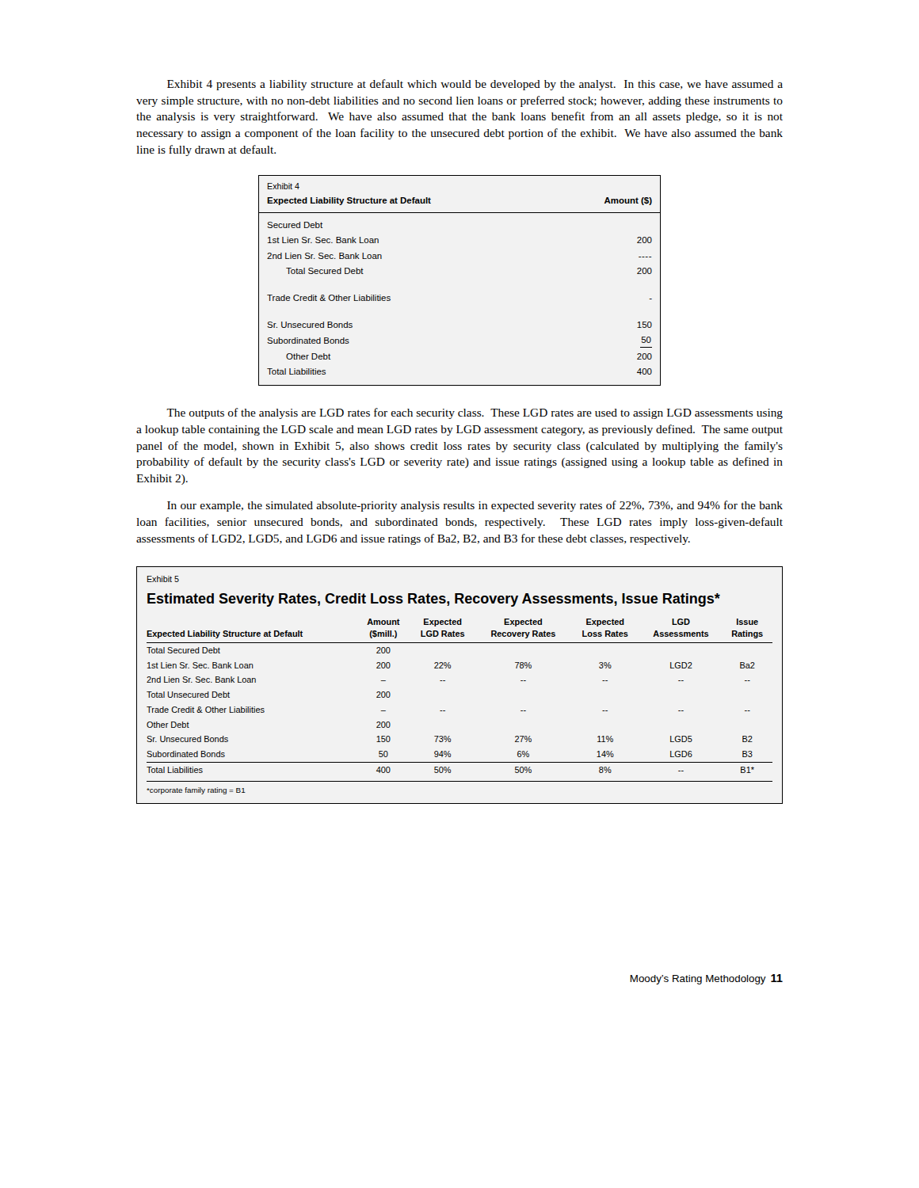Exhibit 4 presents a liability structure at default which would be developed by the analyst. In this case, we have assumed a very simple structure, with no non-debt liabilities and no second lien loans or preferred stock; however, adding these instruments to the analysis is very straightforward. We have also assumed that the bank loans benefit from an all assets pledge, so it is not necessary to assign a component of the loan facility to the unsecured debt portion of the exhibit. We have also assumed the bank line is fully drawn at default.
Exhibit 4
| Expected Liability Structure at Default | Amount ($) |
| Secured Debt | |
| 1st Lien Sr. Sec. Bank Loan | 200 |
| 2nd Lien Sr. Sec. Bank Loan | ---- |
| Total Secured Debt | 200 |
| Trade Credit & Other Liabilities | - |
| Sr. Unsecured Bonds | 150 |
| Subordinated Bonds | 50 |
| Other Debt | 200 |
| Total Liabilities | 400 |
The outputs of the analysis are LGD rates for each security class. These LGD rates are used to assign LGD assessments using a lookup table containing the LGD scale and mean LGD rates by LGD assessment category, as previously defined. The same output panel of the model, shown in Exhibit 5, also shows credit loss rates by security class (calculated by multiplying the family's probability of default by the security class's LGD or severity rate) and issue ratings (assigned using a lookup table as defined in Exhibit 2).
In our example, the simulated absolute-priority analysis results in expected severity rates of 22%, 73%, and 94% for the bank loan facilities, senior unsecured bonds, and subordinated bonds, respectively. These LGD rates imply loss-given-default assessments of LGD2, LGD5, and LGD6 and issue ratings of Ba2, B2, and B3 for these debt classes, respectively.
Exhibit 5
Estimated Severity Rates, Credit Loss Rates, Recovery Assessments, Issue Ratings*
| | Amount | Expected | Expected | Expected | LGD | Issue |
| --- | --- | --- | --- | --- | --- | --- |
| Expected Liability Structure at Default | ($mill.) | LGD Rates | Recovery Rates | Loss Rates | Assessments | Ratings |
| Total Secured Debt | 200 | | | | | |
| 1st Lien Sr. Sec. Bank Loan | 200 | 22% | 78% | 3% | LGD2 | Ba2 |
| 2nd Lien Sr. Sec. Bank Loan | – | -- | -- | -- | -- | -- |
| Total Unsecured Debt | 200 | | | | | |
| Trade Credit & Other Liabilities | – | -- | -- | -- | -- | -- |
| Other Debt | 200 | | | | | |
| Sr. Unsecured Bonds | 150 | 73% | 27% | 11% | LGD5 | B2 |
| Subordinated Bonds | 50 | 94% | 6% | 14% | LGD6 | B3 |
| Total Liabilities | 400 | 50% | 50% | 8% | -- | B1* |
*corporate family rating = B1
Moody’s Rating Methodology11